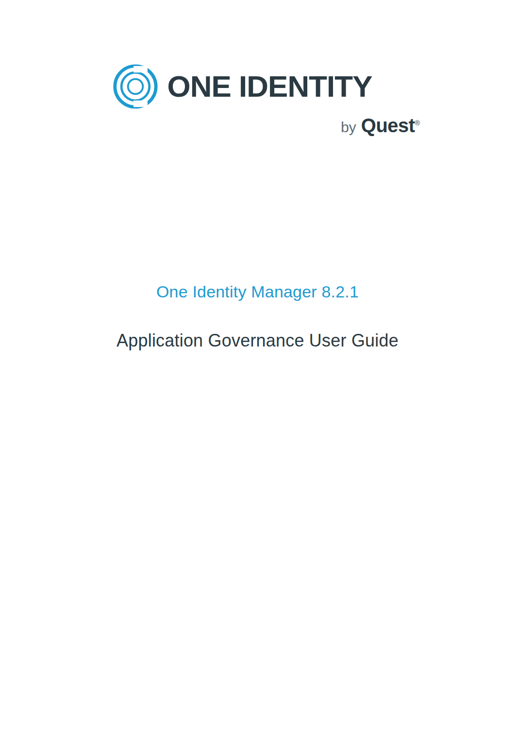ONE IDENTITY
by Quest®
One Identity Manager 8.2.1
Application Governance User Guide